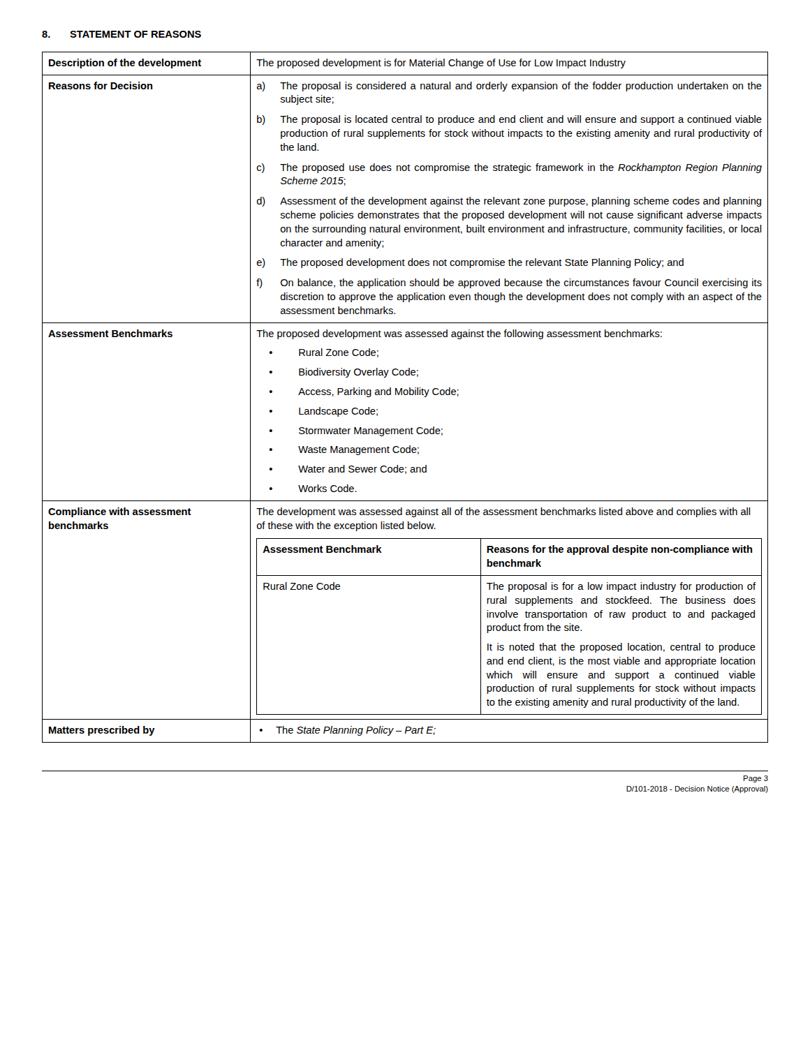8. STATEMENT OF REASONS
| Description of the development | The proposed development is for Material Change of Use for Low Impact Industry |
| Reasons for Decision | a) The proposal is considered a natural and orderly expansion of the fodder production undertaken on the subject site; b) The proposal is located central to produce and end client and will ensure and support a continued viable production of rural supplements for stock without impacts to the existing amenity and rural productivity of the land. c) The proposed use does not compromise the strategic framework in the Rockhampton Region Planning Scheme 2015 ; d) Assessment of the development against the relevant zone purpose, planning scheme codes and planning scheme policies demonstrates that the proposed development will not cause significant adverse impacts on the surrounding natural environment, built environment and infrastructure, community facilities, or local character and amenity; e) The proposed development does not compromise the relevant State Planning Policy; and f) On balance, the application should be approved because the circumstances favour Council exercising its discretion to approve the application even though the development does not comply with an aspect of the assessment benchmarks. |
| Assessment Benchmarks | The proposed development was assessed against the following assessment benchmarks: Rural Zone Code; Biodiversity Overlay Code; Access, Parking and Mobility Code; Landscape Code; Stormwater Management Code; Waste Management Code; Water and Sewer Code; and Works Code. |
| Compliance with assessment benchmarks | The development was assessed against all of the assessment benchmarks listed above and complies with all of these with the exception listed below. / Assessment Benchmark / Reasons for the approval despite non-compliance with benchmark / / --- / --- / / Rural Zone Code / The proposal is for a low impact industry for production of rural supplements and stockfeed. The business does involve transportation of raw product to and packaged product from the site. It is noted that the proposed location, central to produce and end client, is the most viable and appropriate location which will ensure and support a continued viable production of rural supplements for stock without impacts to the existing amenity and rural productivity of the land. / |
| Matters prescribed by | The State Planning Policy – Part E; |
Page 3
D/101-2018 - Decision Notice (Approval)